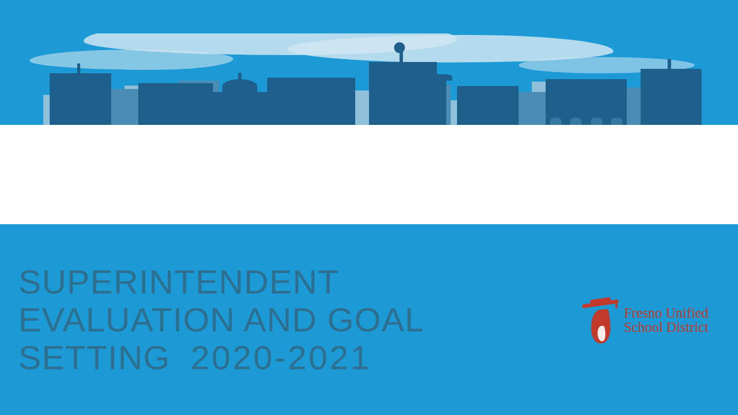Superintendent Evaluation and Goal Setting2020-2021
Fresno Unified School District